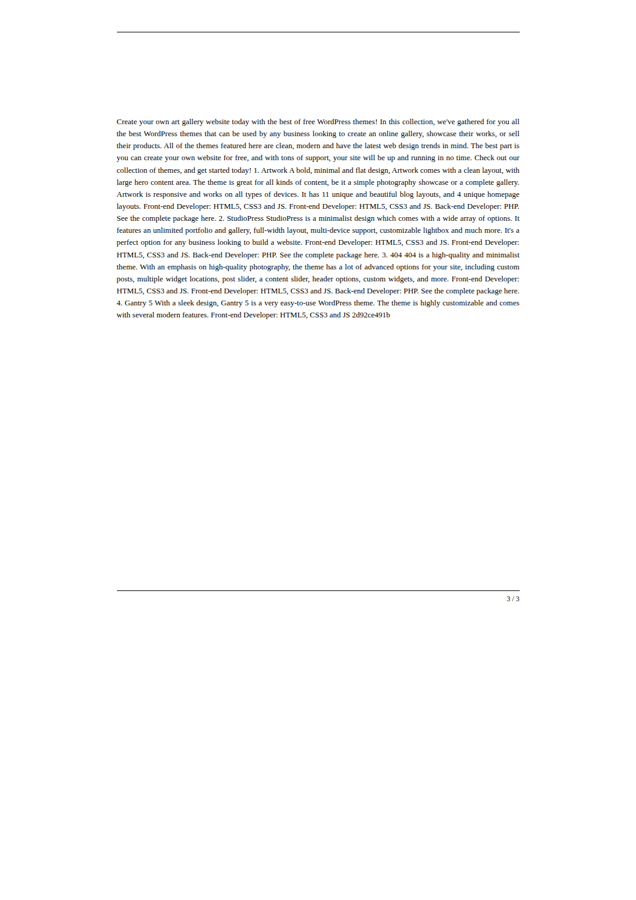Create your own art gallery website today with the best of free WordPress themes! In this collection, we've gathered for you all the best WordPress themes that can be used by any business looking to create an online gallery, showcase their works, or sell their products. All of the themes featured here are clean, modern and have the latest web design trends in mind. The best part is you can create your own website for free, and with tons of support, your site will be up and running in no time. Check out our collection of themes, and get started today! 1. Artwork A bold, minimal and flat design, Artwork comes with a clean layout, with large hero content area. The theme is great for all kinds of content, be it a simple photography showcase or a complete gallery. Artwork is responsive and works on all types of devices. It has 11 unique and beautiful blog layouts, and 4 unique homepage layouts. Front-end Developer: HTML5, CSS3 and JS. Front-end Developer: HTML5, CSS3 and JS. Back-end Developer: PHP. See the complete package here. 2. StudioPress StudioPress is a minimalist design which comes with a wide array of options. It features an unlimited portfolio and gallery, full-width layout, multi-device support, customizable lightbox and much more. It's a perfect option for any business looking to build a website. Front-end Developer: HTML5, CSS3 and JS. Front-end Developer: HTML5, CSS3 and JS. Back-end Developer: PHP. See the complete package here. 3. 404 404 is a high-quality and minimalist theme. With an emphasis on high-quality photography, the theme has a lot of advanced options for your site, including custom posts, multiple widget locations, post slider, a content slider, header options, custom widgets, and more. Front-end Developer: HTML5, CSS3 and JS. Front-end Developer: HTML5, CSS3 and JS. Back-end Developer: PHP. See the complete package here. 4. Gantry 5 With a sleek design, Gantry 5 is a very easy-to-use WordPress theme. The theme is highly customizable and comes with several modern features. Front-end Developer: HTML5, CSS3 and JS 2d92ce491b
3 / 3